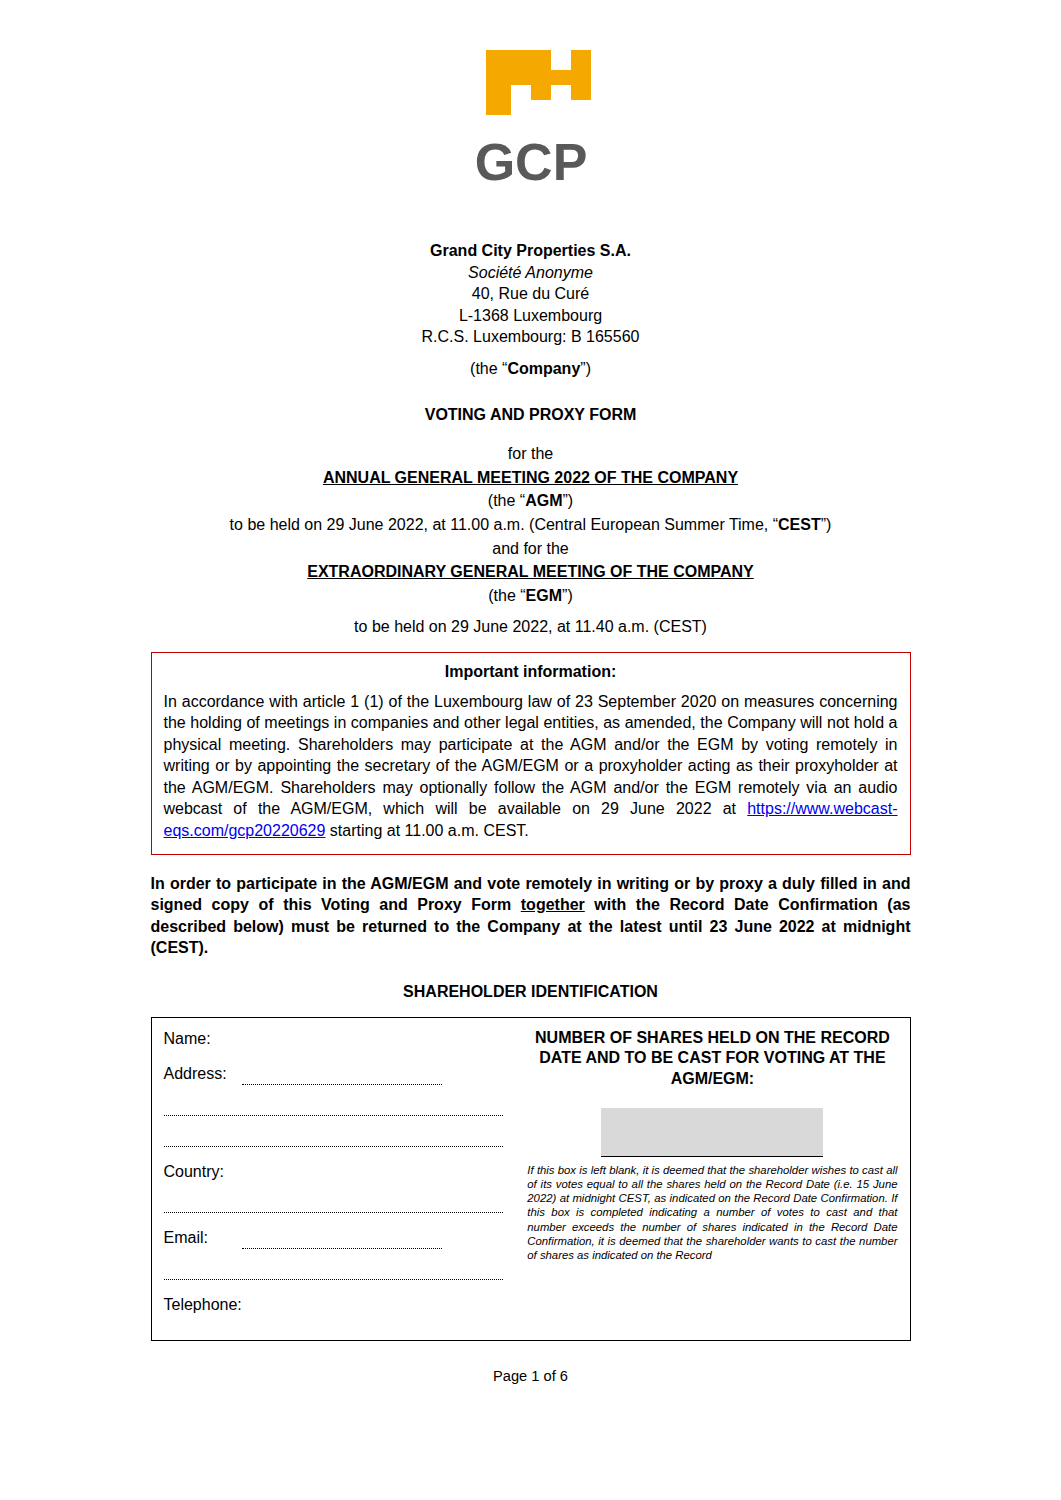GCP
Grand City Properties S.A.
Société Anonyme
40, Rue du Curé
L-1368 Luxembourg
R.C.S. Luxembourg: B 165560
(the “Company”)
VOTING AND PROXY FORM
for the
ANNUAL GENERAL MEETING 2022 OF THE COMPANY
(the “AGM”)
to be held on 29 June 2022, at 11.00 a.m. (Central European Summer Time, “CEST”)
and for the
EXTRAORDINARY GENERAL MEETING OF THE COMPANY
(the “EGM”)
to be held on 29 June 2022, at 11.40 a.m. (CEST)
Important information:
In accordance with article 1 (1) of the Luxembourg law of 23 September 2020 on measures concerning the holding of meetings in companies and other legal entities, as amended, the Company will not hold a physical meeting. Shareholders may participate at the AGM and/or the EGM by voting remotely in writing or by appointing the secretary of the AGM/EGM or a proxyholder acting as their proxyholder at the AGM/EGM. Shareholders may optionally follow the AGM and/or the EGM remotely via an audio webcast of the AGM/EGM, which will be available on 29 June 2022 at https://www.webcast-eqs.com/gcp20220629 starting at 11.00 a.m. CEST.
In order to participate in the AGM/EGM and vote remotely in writing or by proxy a duly filled in and signed copy of this Voting and Proxy Form together with the Record Date Confirmation (as described below) must be returned to the Company at the latest until 23 June 2022 at midnight (CEST).
SHAREHOLDER IDENTIFICATION
| Name: Address: Country: Email: Telephone: | NUMBER OF SHARES HELD ON THE RECORD DATE AND TO BE CAST FOR VOTING AT THE AGM/EGM: If this box is left blank, it is deemed that the shareholder wishes to cast all of its votes equal to all the shares held on the Record Date (i.e. 15 June 2022) at midnight CEST, as indicated on the Record Date Confirmation. If this box is completed indicating a number of votes to cast and that number exceeds the number of shares indicated in the Record Date Confirmation, it is deemed that the shareholder wants to cast the number of shares as indicated on the Record |
Page 1 of 6